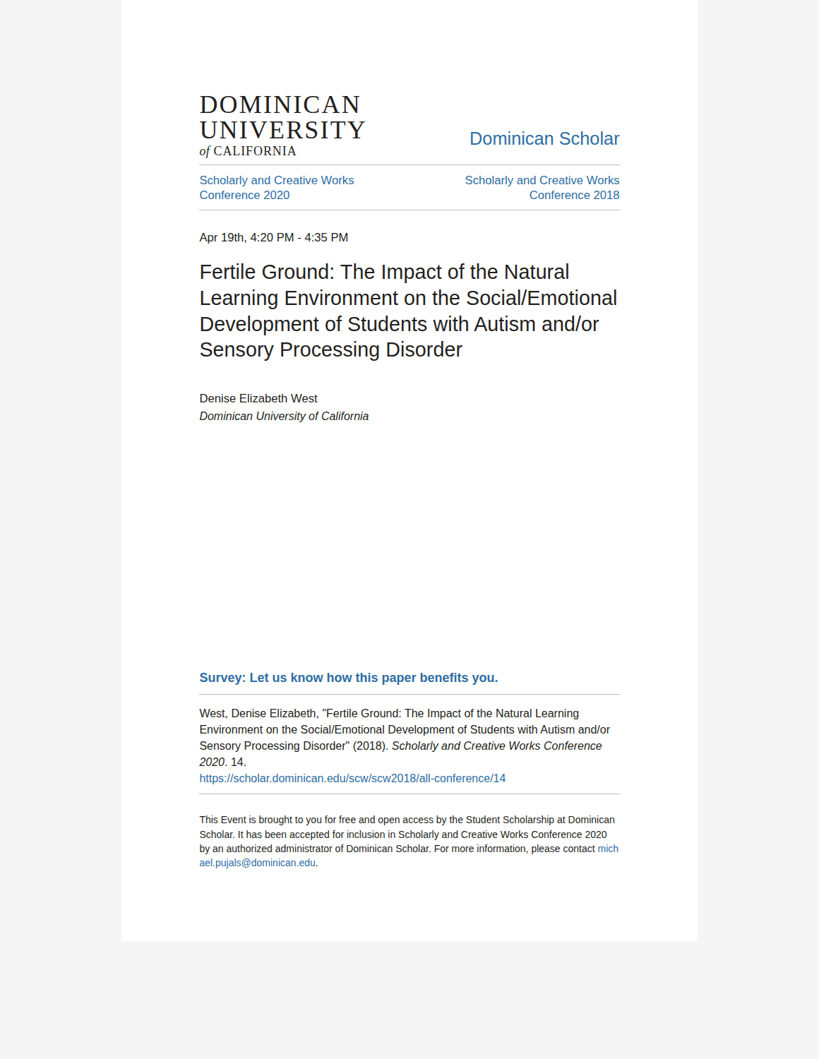DOMINICAN UNIVERSITY of CALIFORNIA
Dominican Scholar
Scholarly and Creative Works
Conference 2020
Scholarly and Creative Works
Conference 2018
Apr 19th, 4:20 PM - 4:35 PM
Fertile Ground: The Impact of the Natural Learning Environment on the Social/Emotional Development of Students with Autism and/or Sensory Processing Disorder
Denise Elizabeth West
Dominican University of California
Survey: Let us know how this paper benefits you.
West, Denise Elizabeth, "Fertile Ground: The Impact of the Natural Learning Environment on the Social/Emotional Development of Students with Autism and/or Sensory Processing Disorder" (2018). Scholarly and Creative Works Conference 2020. 14.
https://scholar.dominican.edu/scw/scw2018/all-conference/14
This Event is brought to you for free and open access by the Student Scholarship at Dominican Scholar. It has been accepted for inclusion in Scholarly and Creative Works Conference 2020 by an authorized administrator of Dominican Scholar. For more information, please contact michael.pujals@dominican.edu.